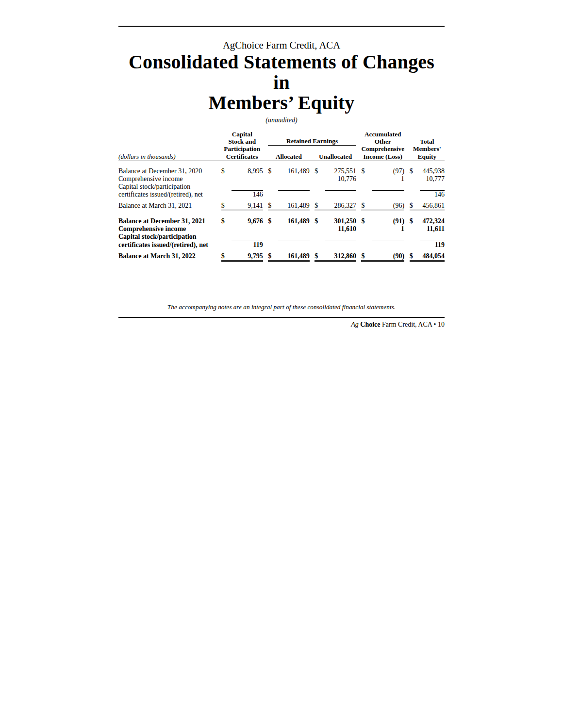AgChoice Farm Credit, ACA
Consolidated Statements of Changes in
Members’ Equity
(unaudited)
| | | Capital Stock and | | Retained Earnings | | Accumulated Other | | Total |
| | | Participation | | | | | | Comprehensive | | Members' |
| (dollars in thousands) | | Certificates | | Allocated | | Unallocated | | Income (Loss) | | Equity |
| Balance at December 31, 2020 | | $ | 8,995 | | $ | 161,489 | | $ | 275,551 | | $ | (97) | | $ | 445,938 |
| Comprehensive income | | | | | | | | | 10,776 | | | 1 | | | 10,777 |
| Capital stock/participation | | | | | | | | | | | | | | | |
| certificates issued/(retired), net | | | 146 | | | | | | | | | | | | 146 |
| Balance at March 31, 2021 | | $ | 9,141 | | $ | 161,489 | | $ | 286,327 | | $ | (96) | | $ | 456,861 |
| Balance at December 31, 2021 | | $ | 9,676 | | $ | 161,489 | | $ | 301,250 | | $ | (91) | | $ | 472,324 |
| Comprehensive income | | | | | | | | | 11,610 | | | 1 | | | 11,611 |
| Capital stock/participation | | | | | | | | | | | | | | | |
| certificates issued/(retired), net | | | 119 | | | | | | | | | | | | 119 |
| Balance at March 31, 2022 | | $ | 9,795 | | $ | 161,489 | | $ | 312,860 | | $ | (90) | | $ | 484,054 |
The accompanying notes are an integral part of these consolidated financial statements.
Ag Choice Farm Credit, ACA • 10